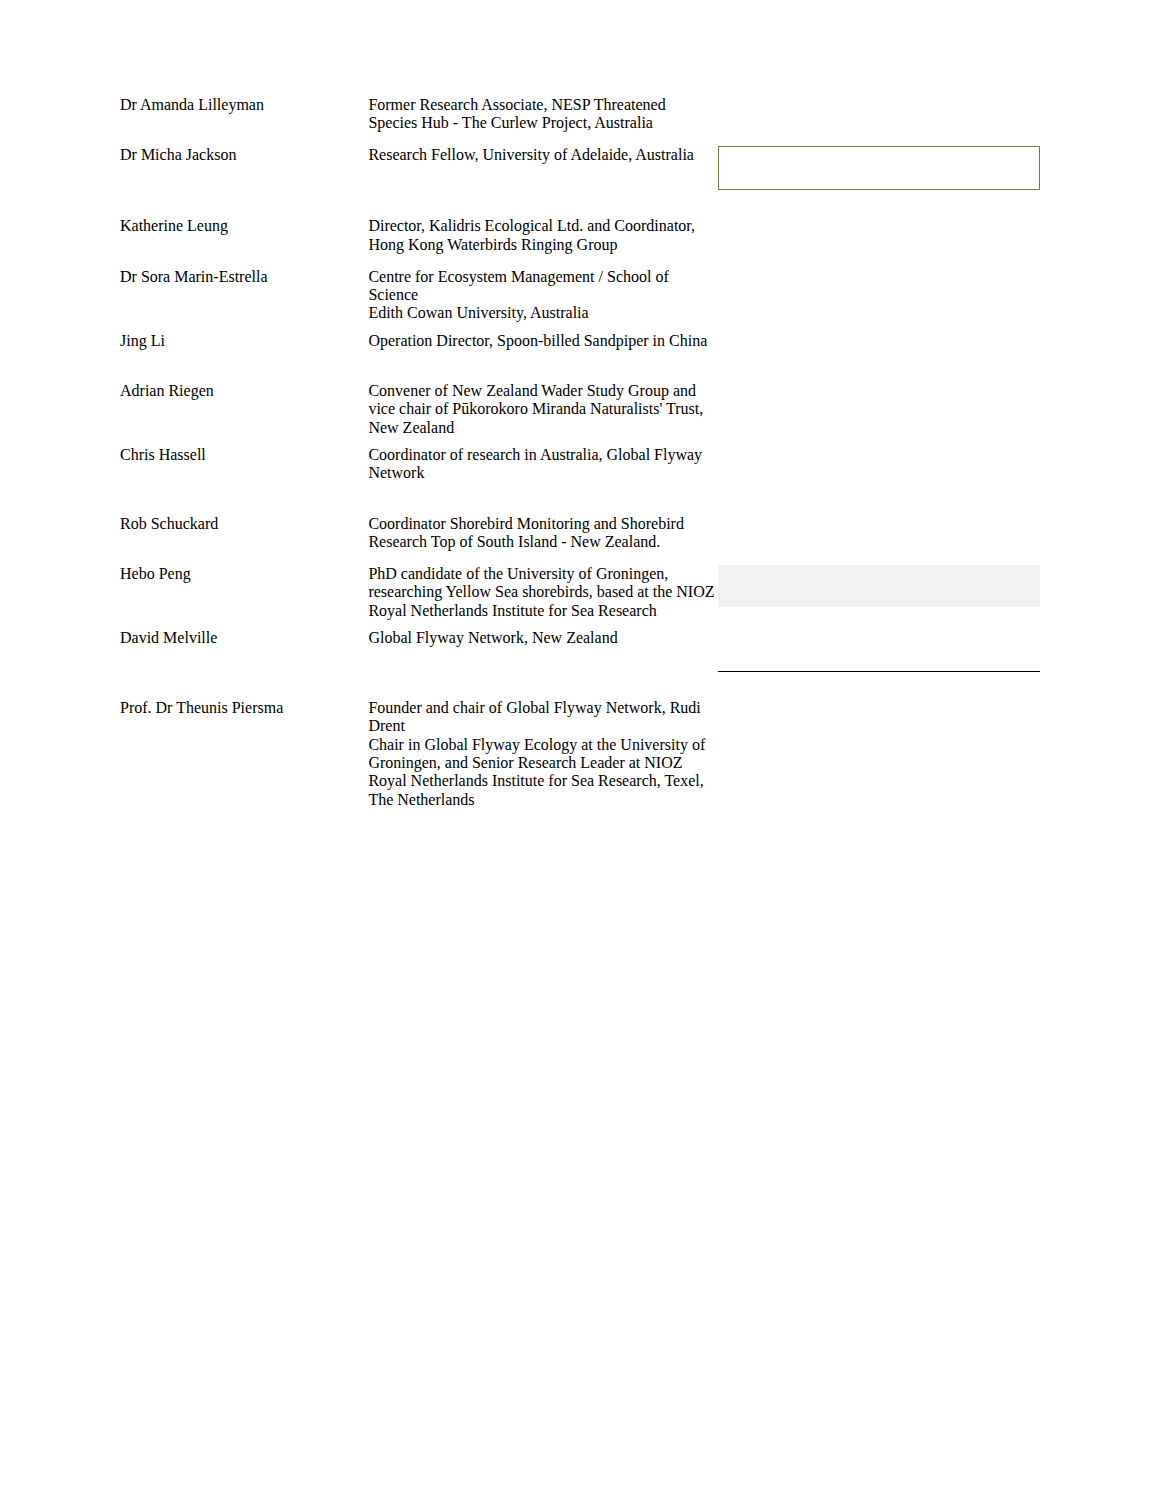| Dr Amanda Lilleyman | Former Research Associate, NESP Threatened Species Hub - The Curlew Project, Australia | |
| Dr Micha Jackson | Research Fellow, University of Adelaide, Australia | |
| Katherine Leung | Director, Kalidris Ecological Ltd. and Coordinator, Hong Kong Waterbirds Ringing Group | |
| Dr Sora Marin-Estrella | Centre for Ecosystem Management / School of Science Edith Cowan University, Australia | |
| Jing Li | Operation Director, Spoon-billed Sandpiper in China | |
| Adrian Riegen | Convener of New Zealand Wader Study Group and vice chair of Pūkorokoro Miranda Naturalists' Trust, New Zealand | |
| Chris Hassell | Coordinator of research in Australia, Global Flyway Network | |
| Rob Schuckard | Coordinator Shorebird Monitoring and Shorebird Research Top of South Island - New Zealand. | |
| Hebo Peng | PhD candidate of the University of Groningen, researching Yellow Sea shorebirds, based at the NIOZ Royal Netherlands Institute for Sea Research | |
| David Melville | Global Flyway Network, New Zealand | |
| Prof. Dr Theunis Piersma | Founder and chair of Global Flyway Network, Rudi Drent Chair in Global Flyway Ecology at the University of Groningen, and Senior Research Leader at NIOZ Royal Netherlands Institute for Sea Research, Texel, The Netherlands | |